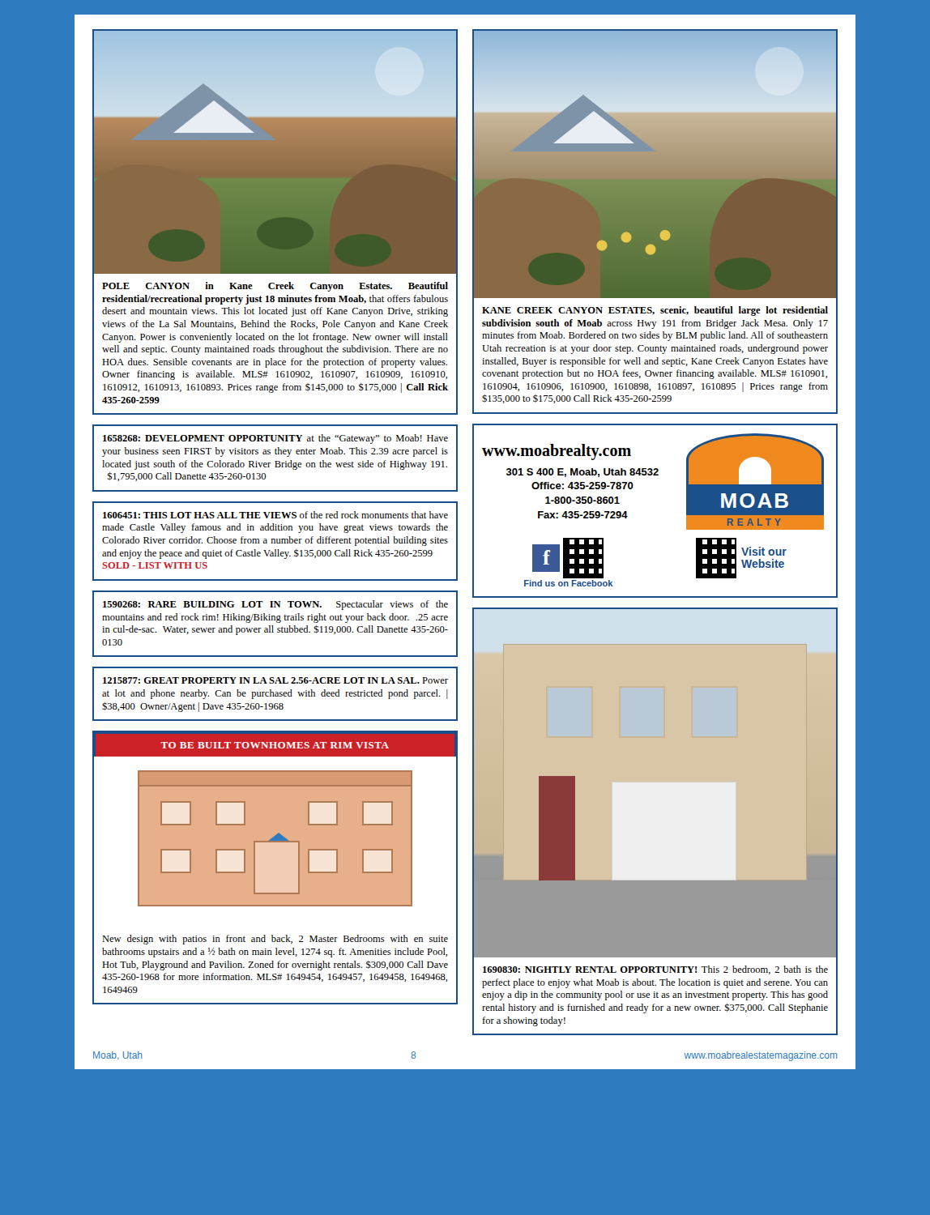POLE CANYON in Kane Creek Canyon Estates. Beautiful residential/recreational property just 18 minutes from Moab, that offers fabulous desert and mountain views. This lot located just off Kane Canyon Drive, striking views of the La Sal Mountains, Behind the Rocks, Pole Canyon and Kane Creek Canyon. Power is conveniently located on the lot frontage. New owner will install well and septic. County maintained roads throughout the subdivision. There are no HOA dues. Sensible covenants are in place for the protection of property values. Owner financing is available. MLS# 1610902, 1610907, 1610909, 1610910, 1610912, 1610913, 1610893. Prices range from $145,000 to $175,000 | Call Rick 435-260-2599
1658268: DEVELOPMENT OPPORTUNITY at the “Gateway” to Moab! Have your business seen FIRST by visitors as they enter Moab. This 2.39 acre parcel is located just south of the Colorado River Bridge on the west side of Highway 191. $1,795,000 Call Danette 435-260-0130
1606451: THIS LOT HAS ALL THE VIEWS of the red rock monuments that have made Castle Valley famous and in addition you have great views towards the Colorado River corridor. Choose from a number of different potential building sites and enjoy the peace and quiet of Castle Valley. $135,000 Call Rick 435-260-2599
SOLD - LIST WITH US
1590268: RARE BUILDING LOT IN TOWN. Spectacular views of the mountains and red rock rim! Hiking/Biking trails right out your back door. .25 acre in cul-de-sac. Water, sewer and power all stubbed. $119,000. Call Danette 435-260-0130
1215877: GREAT PROPERTY IN LA SAL 2.56-ACRE LOT IN LA SAL. Power at lot and phone nearby. Can be purchased with deed restricted pond parcel. | $38,400 Owner/Agent | Dave 435-260-1968
TO BE BUILT TOWNHOMES AT RIM VISTA
New design with patios in front and back, 2 Master Bedrooms with en suite bathrooms upstairs and a ½ bath on main level, 1274 sq. ft. Amenities include Pool, Hot Tub, Playground and Pavilion. Zoned for overnight rentals. $309,000 Call Dave 435-260-1968 for more information. MLS# 1649454, 1649457, 1649458, 1649468, 1649469
KANE CREEK CANYON ESTATES, scenic, beautiful large lot residential subdivision south of Moab across Hwy 191 from Bridger Jack Mesa. Only 17 minutes from Moab. Bordered on two sides by BLM public land. All of southeastern Utah recreation is at your door step. County maintained roads, underground power installed, Buyer is responsible for well and septic, Kane Creek Canyon Estates have covenant protection but no HOA fees, Owner financing available. MLS# 1610901, 1610904, 1610906, 1610900, 1610898, 1610897, 1610895 | Prices range from $135,000 to $175,000 Call Rick 435-260-2599
www.moabrealty.com
301 S 400 E, Moab, Utah 84532
Office: 435-259-7870
1-800-350-8601
Fax: 435-259-7294
MOAB
REALTY
f
Find us on Facebook
Visit our
Website
1690830: NIGHTLY RENTAL OPPORTUNITY! This 2 bedroom, 2 bath is the perfect place to enjoy what Moab is about. The location is quiet and serene. You can enjoy a dip in the community pool or use it as an investment property. This has good rental history and is furnished and ready for a new owner. $375,000. Call Stephanie for a showing today!
Moab, Utah
8
www.moabrealestatemagazine.com